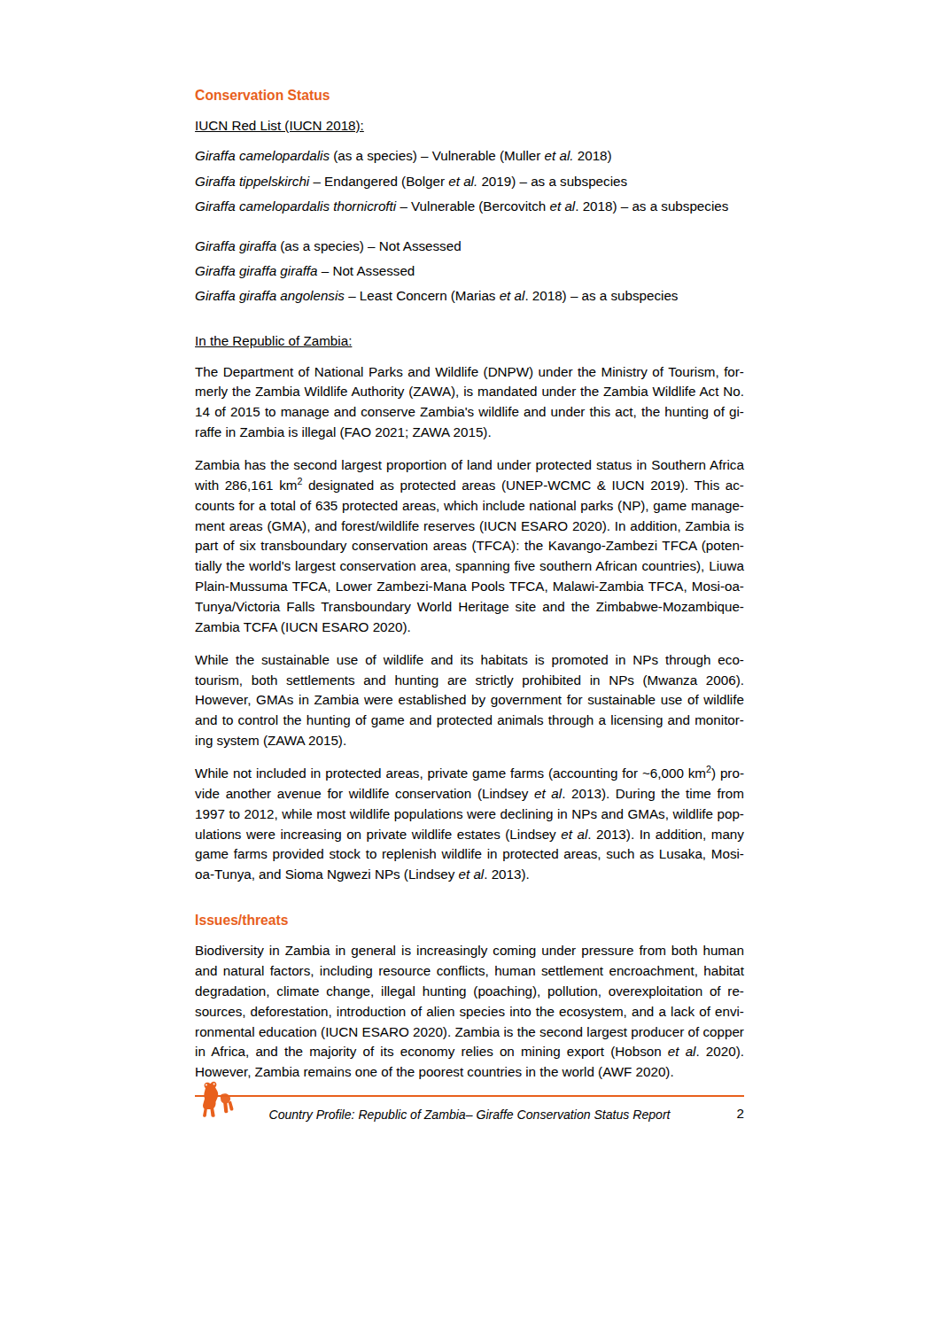Conservation Status
IUCN Red List (IUCN 2018):
Giraffa camelopardalis (as a species) – Vulnerable (Muller et al. 2018)
Giraffa tippelskirchi – Endangered (Bolger et al. 2019) – as a subspecies
Giraffa camelopardalis thornicrofti – Vulnerable (Bercovitch et al. 2018) – as a subspecies
Giraffa giraffa (as a species) – Not Assessed
Giraffa giraffa giraffa – Not Assessed
Giraffa giraffa angolensis – Least Concern (Marias et al. 2018) – as a subspecies
In the Republic of Zambia:
The Department of National Parks and Wildlife (DNPW) under the Ministry of Tourism, formerly the Zambia Wildlife Authority (ZAWA), is mandated under the Zambia Wildlife Act No. 14 of 2015 to manage and conserve Zambia's wildlife and under this act, the hunting of giraffe in Zambia is illegal (FAO 2021; ZAWA 2015).
Zambia has the second largest proportion of land under protected status in Southern Africa with 286,161 km2 designated as protected areas (UNEP-WCMC & IUCN 2019). This accounts for a total of 635 protected areas, which include national parks (NP), game management areas (GMA), and forest/wildlife reserves (IUCN ESARO 2020). In addition, Zambia is part of six transboundary conservation areas (TFCA): the Kavango-Zambezi TFCA (potentially the world's largest conservation area, spanning five southern African countries), Liuwa Plain-Mussuma TFCA, Lower Zambezi-Mana Pools TFCA, Malawi-Zambia TFCA, Mosi-oa-Tunya/Victoria Falls Transboundary World Heritage site and the Zimbabwe-Mozambique-Zambia TCFA (IUCN ESARO 2020).
While the sustainable use of wildlife and its habitats is promoted in NPs through eco-tourism, both settlements and hunting are strictly prohibited in NPs (Mwanza 2006). However, GMAs in Zambia were established by government for sustainable use of wildlife and to control the hunting of game and protected animals through a licensing and monitoring system (ZAWA 2015).
While not included in protected areas, private game farms (accounting for ~6,000 km2) provide another avenue for wildlife conservation (Lindsey et al. 2013). During the time from 1997 to 2012, while most wildlife populations were declining in NPs and GMAs, wildlife populations were increasing on private wildlife estates (Lindsey et al. 2013). In addition, many game farms provided stock to replenish wildlife in protected areas, such as Lusaka, Mosi-oa-Tunya, and Sioma Ngwezi NPs (Lindsey et al. 2013).
Issues/threats
Biodiversity in Zambia in general is increasingly coming under pressure from both human and natural factors, including resource conflicts, human settlement encroachment, habitat degradation, climate change, illegal hunting (poaching), pollution, overexploitation of resources, deforestation, introduction of alien species into the ecosystem, and a lack of environmental education (IUCN ESARO 2020). Zambia is the second largest producer of copper in Africa, and the majority of its economy relies on mining export (Hobson et al. 2020). However, Zambia remains one of the poorest countries in the world (AWF 2020).
Country Profile: Republic of Zambia– Giraffe Conservation Status Report
2